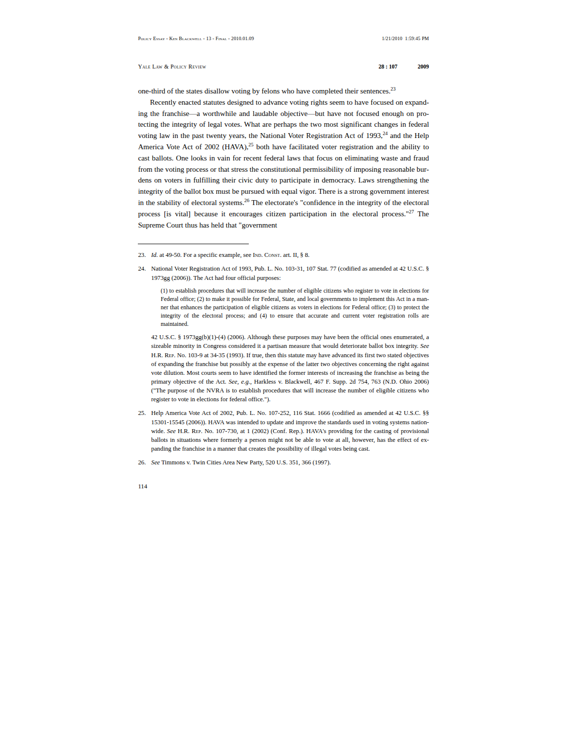Policy Essay - Ken Blackwell - 13 - Final - 2010.01.09 1/21/2010 1:59:45 PM
Yale Law & Policy Review 28 : 1072009
one-third of the states disallow voting by felons who have completed their sentences.23
Recently enacted statutes designed to advance voting rights seem to have focused on expanding the franchise—a worthwhile and laudable objective—but have not focused enough on protecting the integrity of legal votes. What are perhaps the two most significant changes in federal voting law in the past twenty years, the National Voter Registration Act of 1993,24 and the Help America Vote Act of 2002 (HAVA),25 both have facilitated voter registration and the ability to cast ballots. One looks in vain for recent federal laws that focus on eliminating waste and fraud from the voting process or that stress the constitutional permissibility of imposing reasonable burdens on voters in fulfilling their civic duty to participate in democracy. Laws strengthening the integrity of the ballot box must be pursued with equal vigor. There is a strong government interest in the stability of electoral systems.26 The electorate's "confidence in the integrity of the electoral process [is vital] because it encourages citizen participation in the electoral process."27 The Supreme Court thus has held that "government
23.
Id. at 49-50. For a specific example, see Ind. Const. art. II, § 8.
24.
National Voter Registration Act of 1993, Pub. L. No. 103-31, 107 Stat. 77 (codified as amended at 42 U.S.C. § 1973gg (2006)). The Act had four official purposes:
(1) to establish procedures that will increase the number of eligible citizens who register to vote in elections for Federal office; (2) to make it possible for Federal, State, and local governments to implement this Act in a manner that enhances the participation of eligible citizens as voters in elections for Federal office; (3) to protect the integrity of the electoral process; and (4) to ensure that accurate and current voter registration rolls are maintained.
42 U.S.C. § 1973gg(b)(1)-(4) (2006). Although these purposes may have been the official ones enumerated, a sizeable minority in Congress considered it a partisan measure that would deteriorate ballot box integrity. See H.R. Rep. No. 103-9 at 34-35 (1993). If true, then this statute may have advanced its first two stated objectives of expanding the franchise but possibly at the expense of the latter two objectives concerning the right against vote dilution. Most courts seem to have identified the former interests of increasing the franchise as being the primary objective of the Act. See, e.g., Harkless v. Blackwell, 467 F. Supp. 2d 754, 763 (N.D. Ohio 2006) ("The purpose of the NVRA is to establish procedures that will increase the number of eligible citizens who register to vote in elections for federal office.").
25.
Help America Vote Act of 2002, Pub. L. No. 107-252, 116 Stat. 1666 (codified as amended at 42 U.S.C. §§ 15301-15545 (2006)). HAVA was intended to update and improve the standards used in voting systems nationwide. See H.R. Rep. No. 107-730, at 1 (2002) (Conf. Rep.). HAVA's providing for the casting of provisional ballots in situations where formerly a person might not be able to vote at all, however, has the effect of expanding the franchise in a manner that creates the possibility of illegal votes being cast.
26.
See Timmons v. Twin Cities Area New Party, 520 U.S. 351, 366 (1997).
114